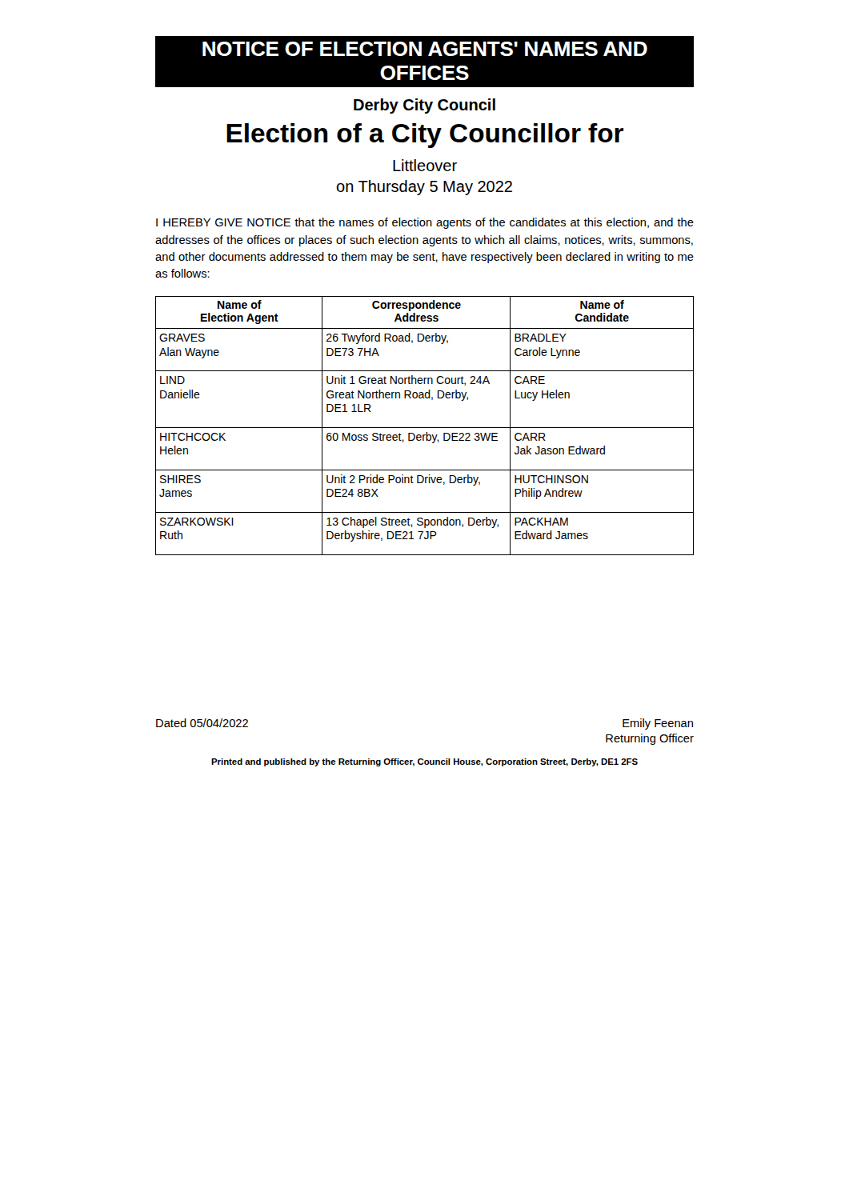NOTICE OF ELECTION AGENTS' NAMES AND OFFICES
Derby City Council
Election of a City Councillor for
Littleover
on Thursday 5 May 2022
I HEREBY GIVE NOTICE that the names of election agents of the candidates at this election, and the addresses of the offices or places of such election agents to which all claims, notices, writs, summons, and other documents addressed to them may be sent, have respectively been declared in writing to me as follows:
| Name of Election Agent | Correspondence Address | Name of Candidate |
| --- | --- | --- |
| GRAVES Alan Wayne | 26 Twyford Road, Derby, DE73 7HA | BRADLEY Carole Lynne |
| LIND Danielle | Unit 1 Great Northern Court, 24A Great Northern Road, Derby, DE1 1LR | CARE Lucy Helen |
| HITCHCOCK Helen | 60 Moss Street, Derby, DE22 3WE | CARR Jak Jason Edward |
| SHIRES James | Unit 2 Pride Point Drive, Derby, DE24 8BX | HUTCHINSON Philip Andrew |
| SZARKOWSKI Ruth | 13 Chapel Street, Spondon, Derby, Derbyshire, DE21 7JP | PACKHAM Edward James |
Dated 05/04/2022
Emily Feenan
Returning Officer
Printed and published by the Returning Officer, Council House, Corporation Street, Derby, DE1 2FS